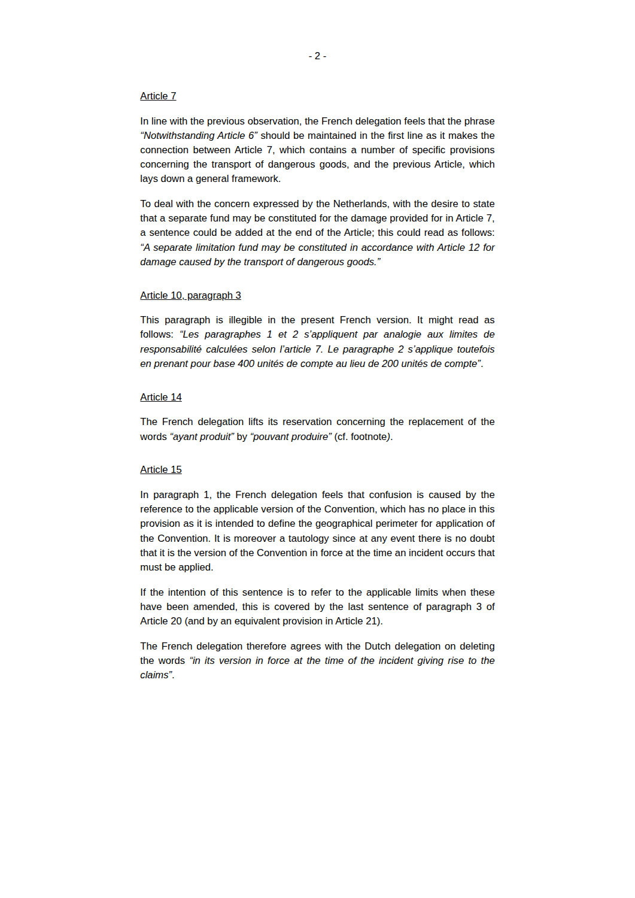- 2 -
Article 7
In line with the previous observation, the French delegation feels that the phrase “Notwithstanding Article 6” should be maintained in the first line as it makes the connection between Article 7, which contains a number of specific provisions concerning the transport of dangerous goods, and the previous Article, which lays down a general framework.
To deal with the concern expressed by the Netherlands, with the desire to state that a separate fund may be constituted for the damage provided for in Article 7, a sentence could be added at the end of the Article; this could read as follows: “A separate limitation fund may be constituted in accordance with Article 12 for damage caused by the transport of dangerous goods.”
Article 10, paragraph 3
This paragraph is illegible in the present French version. It might read as follows: “Les paragraphes 1 et 2 s’appliquent par analogie aux limites de responsabilité calculées selon l’article 7. Le paragraphe 2 s’applique toutefois en prenant pour base 400 unités de compte au lieu de 200 unités de compte”.
Article 14
The French delegation lifts its reservation concerning the replacement of the words “ayant produit” by “pouvant produire” (cf. footnote).
Article 15
In paragraph 1, the French delegation feels that confusion is caused by the reference to the applicable version of the Convention, which has no place in this provision as it is intended to define the geographical perimeter for application of the Convention. It is moreover a tautology since at any event there is no doubt that it is the version of the Convention in force at the time an incident occurs that must be applied.
If the intention of this sentence is to refer to the applicable limits when these have been amended, this is covered by the last sentence of paragraph 3 of Article 20 (and by an equivalent provision in Article 21).
The French delegation therefore agrees with the Dutch delegation on deleting the words “in its version in force at the time of the incident giving rise to the claims”.